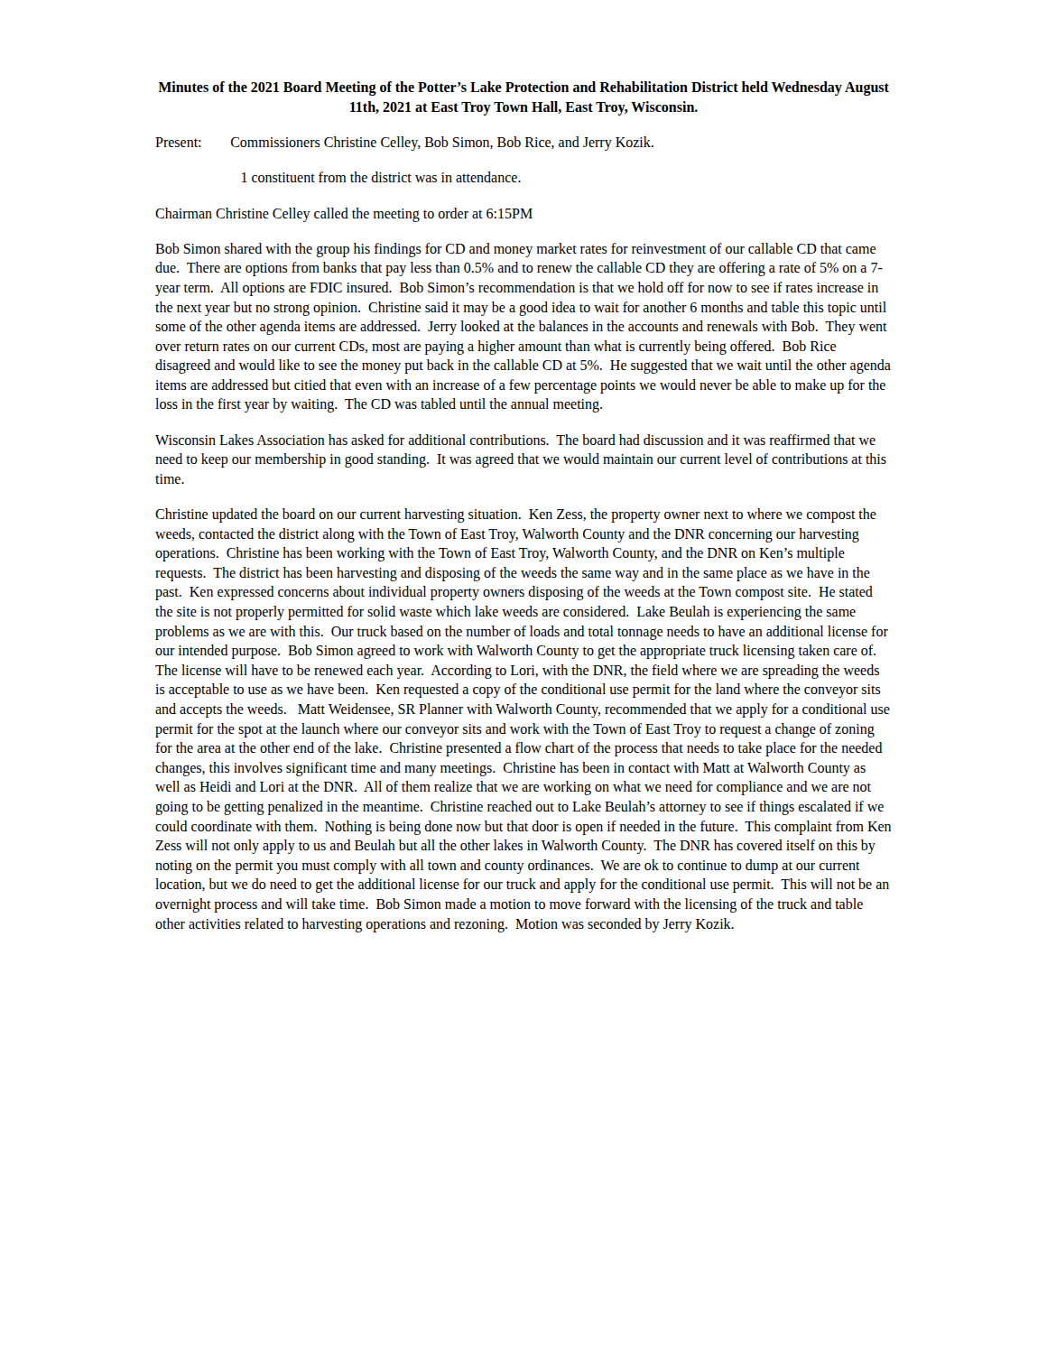Minutes of the 2021 Board Meeting of the Potter’s Lake Protection and Rehabilitation District held Wednesday August 11th, 2021 at East Troy Town Hall, East Troy, Wisconsin.
Present:
Commissioners Christine Celley, Bob Simon, Bob Rice, and Jerry Kozik.
1 constituent from the district was in attendance.
Chairman Christine Celley called the meeting to order at 6:15PM
Bob Simon shared with the group his findings for CD and money market rates for reinvestment of our callable CD that came due. There are options from banks that pay less than 0.5% and to renew the callable CD they are offering a rate of 5% on a 7-year term. All options are FDIC insured. Bob Simon’s recommendation is that we hold off for now to see if rates increase in the next year but no strong opinion. Christine said it may be a good idea to wait for another 6 months and table this topic until some of the other agenda items are addressed. Jerry looked at the balances in the accounts and renewals with Bob. They went over return rates on our current CDs, most are paying a higher amount than what is currently being offered. Bob Rice disagreed and would like to see the money put back in the callable CD at 5%. He suggested that we wait until the other agenda items are addressed but citied that even with an increase of a few percentage points we would never be able to make up for the loss in the first year by waiting. The CD was tabled until the annual meeting.
Wisconsin Lakes Association has asked for additional contributions. The board had discussion and it was reaffirmed that we need to keep our membership in good standing. It was agreed that we would maintain our current level of contributions at this time.
Christine updated the board on our current harvesting situation. Ken Zess, the property owner next to where we compost the weeds, contacted the district along with the Town of East Troy, Walworth County and the DNR concerning our harvesting operations. Christine has been working with the Town of East Troy, Walworth County, and the DNR on Ken’s multiple requests. The district has been harvesting and disposing of the weeds the same way and in the same place as we have in the past. Ken expressed concerns about individual property owners disposing of the weeds at the Town compost site. He stated the site is not properly permitted for solid waste which lake weeds are considered. Lake Beulah is experiencing the same problems as we are with this. Our truck based on the number of loads and total tonnage needs to have an additional license for our intended purpose. Bob Simon agreed to work with Walworth County to get the appropriate truck licensing taken care of. The license will have to be renewed each year. According to Lori, with the DNR, the field where we are spreading the weeds is acceptable to use as we have been. Ken requested a copy of the conditional use permit for the land where the conveyor sits and accepts the weeds. Matt Weidensee, SR Planner with Walworth County, recommended that we apply for a conditional use permit for the spot at the launch where our conveyor sits and work with the Town of East Troy to request a change of zoning for the area at the other end of the lake. Christine presented a flow chart of the process that needs to take place for the needed changes, this involves significant time and many meetings. Christine has been in contact with Matt at Walworth County as well as Heidi and Lori at the DNR. All of them realize that we are working on what we need for compliance and we are not going to be getting penalized in the meantime. Christine reached out to Lake Beulah’s attorney to see if things escalated if we could coordinate with them. Nothing is being done now but that door is open if needed in the future. This complaint from Ken Zess will not only apply to us and Beulah but all the other lakes in Walworth County. The DNR has covered itself on this by noting on the permit you must comply with all town and county ordinances. We are ok to continue to dump at our current location, but we do need to get the additional license for our truck and apply for the conditional use permit. This will not be an overnight process and will take time. Bob Simon made a motion to move forward with the licensing of the truck and table other activities related to harvesting operations and rezoning. Motion was seconded by Jerry Kozik.